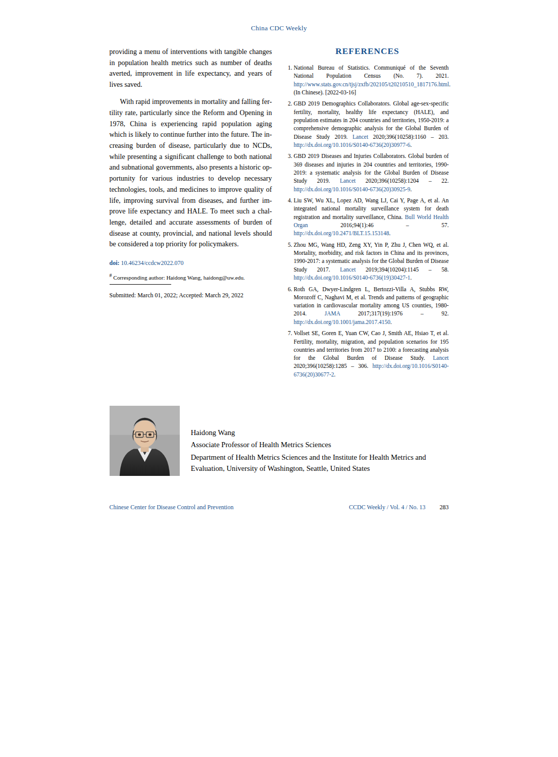China CDC Weekly
providing a menu of interventions with tangible changes in population health metrics such as number of deaths averted, improvement in life expectancy, and years of lives saved.
With rapid improvements in mortality and falling fertility rate, particularly since the Reform and Opening in 1978, China is experiencing rapid population aging which is likely to continue further into the future. The increasing burden of disease, particularly due to NCDs, while presenting a significant challenge to both national and subnational governments, also presents a historic opportunity for various industries to develop necessary technologies, tools, and medicines to improve quality of life, improving survival from diseases, and further improve life expectancy and HALE. To meet such a challenge, detailed and accurate assessments of burden of disease at county, provincial, and national levels should be considered a top priority for policymakers.
doi: 10.46234/ccdcw2022.070
# Corresponding author: Haidong Wang, haidong@uw.edu.
Submitted: March 01, 2022; Accepted: March 29, 2022
REFERENCES
National Bureau of Statistics. Communiqué of the Seventh National Population Census (No. 7). 2021. http://www.stats.gov.cn/tjsj/zxfb/202105/t20210510_1817176.html. (In Chinese). [2022-03-16]
GBD 2019 Demographics Collaborators. Global age-sex-specific fertility, mortality, healthy life expectancy (HALE), and population estimates in 204 countries and territories, 1950-2019: a comprehensive demographic analysis for the Global Burden of Disease Study 2019. Lancet 2020;396(10258):1160 – 203. http://dx.doi.org/10.1016/S0140-6736(20)30977-6.
GBD 2019 Diseases and Injuries Collaborators. Global burden of 369 diseases and injuries in 204 countries and territories, 1990-2019: a systematic analysis for the Global Burden of Disease Study 2019. Lancet 2020;396(10258):1204 – 22. http://dx.doi.org/10.1016/S0140-6736(20)30925-9.
Liu SW, Wu XL, Lopez AD, Wang LJ, Cai Y, Page A, et al. An integrated national mortality surveillance system for death registration and mortality surveillance, China. Bull World Health Organ 2016;94(1):46 – 57. http://dx.doi.org/10.2471/BLT.15.153148.
Zhou MG, Wang HD, Zeng XY, Yin P, Zhu J, Chen WQ, et al. Mortality, morbidity, and risk factors in China and its provinces, 1990-2017: a systematic analysis for the Global Burden of Disease Study 2017. Lancet 2019;394(10204):1145 – 58. http://dx.doi.org/10.1016/S0140-6736(19)30427-1.
Roth GA, Dwyer-Lindgren L, Bertozzi-Villa A, Stubbs RW, Morozoff C, Naghavi M, et al. Trends and patterns of geographic variation in cardiovascular mortality among US counties, 1980-2014. JAMA 2017;317(19):1976 – 92. http://dx.doi.org/10.1001/jama.2017.4150.
Vollset SE, Goren E, Yuan CW, Cao J, Smith AE, Hsiao T, et al. Fertility, mortality, migration, and population scenarios for 195 countries and territories from 2017 to 2100: a forecasting analysis for the Global Burden of Disease Study. Lancet 2020;396(10258):1285 – 306. http://dx.doi.org/10.1016/S0140-6736(20)30677-2.
Haidong Wang
Associate Professor of Health Metrics Sciences
Department of Health Metrics Sciences and the Institute for Health Metrics and Evaluation, University of Washington, Seattle, United States
Chinese Center for Disease Control and Prevention
CCDC Weekly / Vol. 4 / No. 13 283